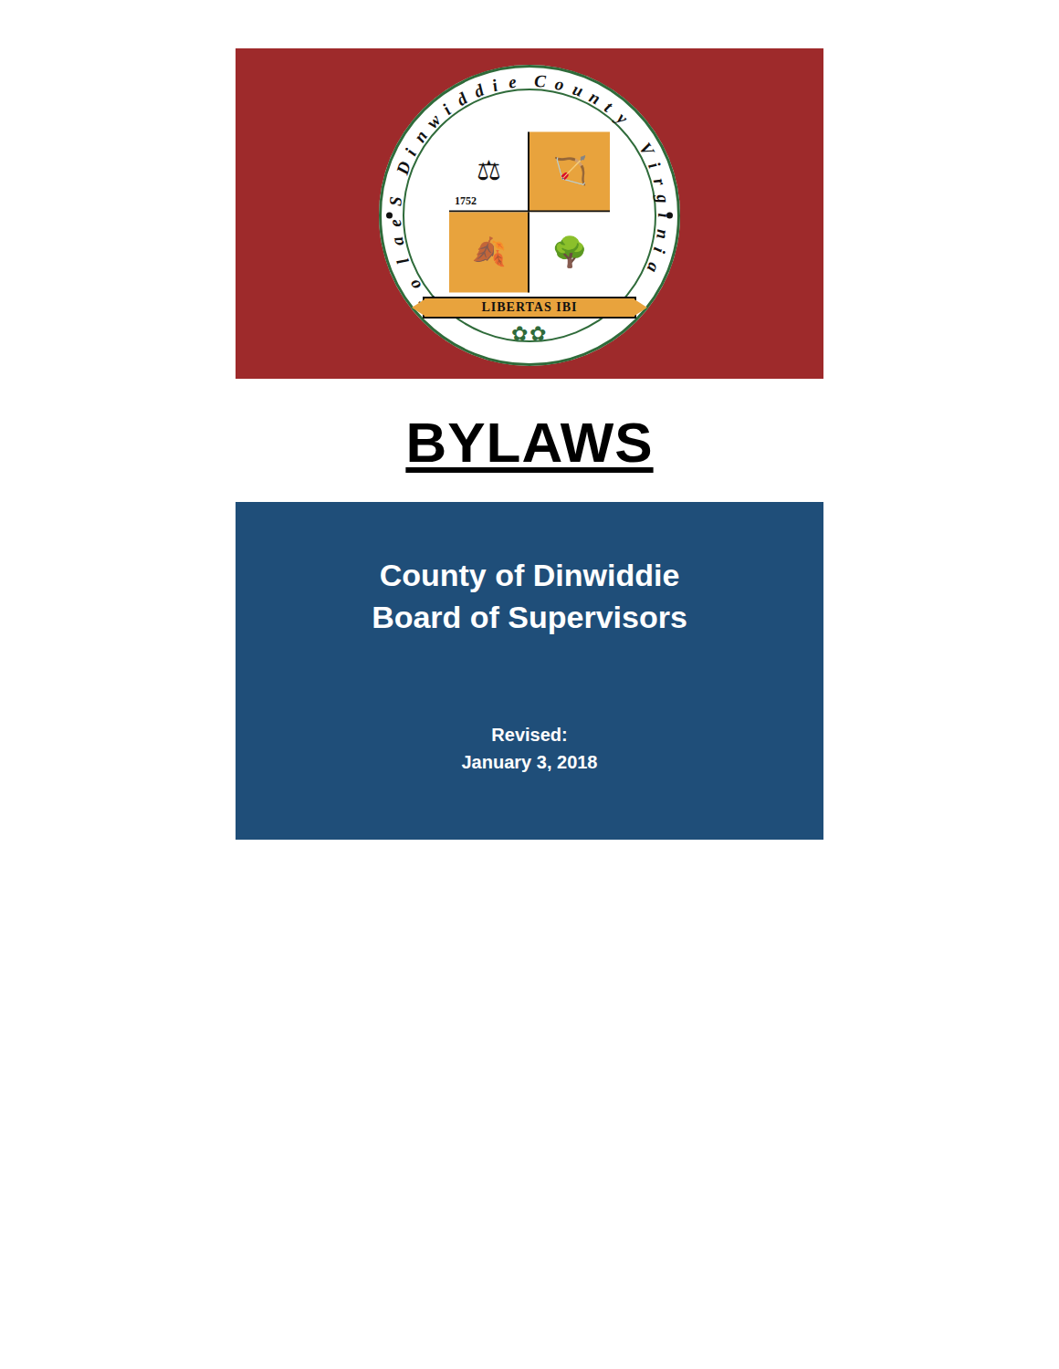D i n w i d d i e C o u n t y V i r g i n i a S e a l o f
⚖ 1752
🏹
🍂
🌳
LIBERTAS IBI
✿✿
BYLAWS
County of Dinwiddie
Board of Supervisors
Revised:January 3, 2018